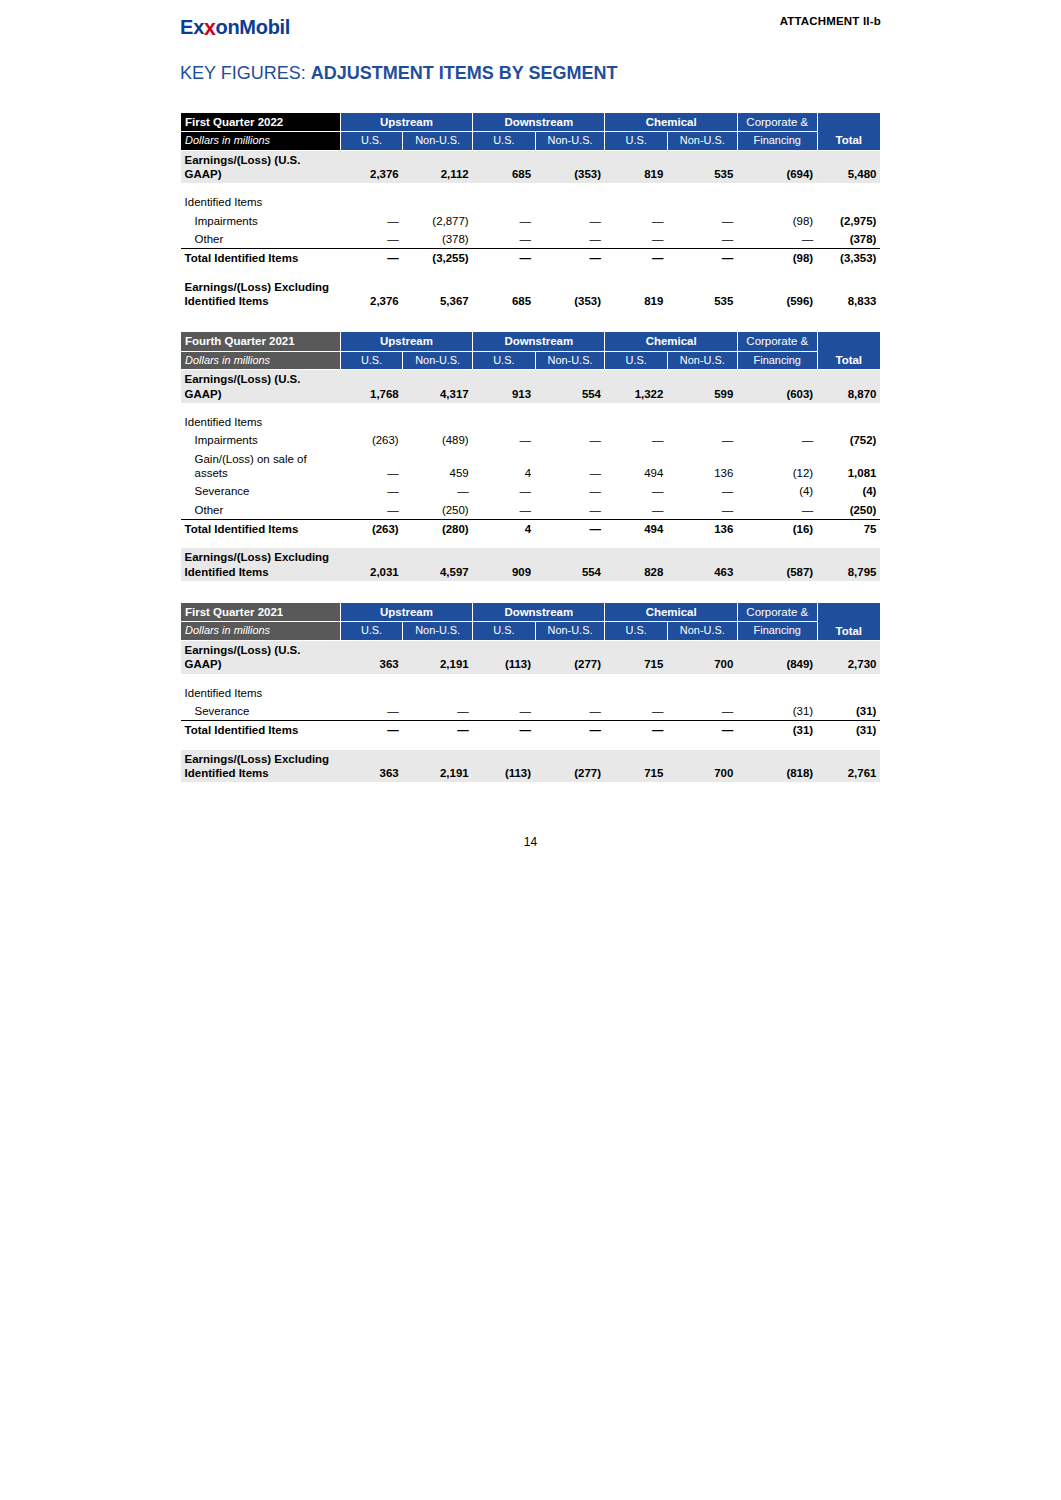ATTACHMENT II-b
ExxonMobil
KEY FIGURES: ADJUSTMENT ITEMS BY SEGMENT
| First Quarter 2022 | Upstream | Downstream | Chemical | Corporate & | Total |
| --- | --- | --- | --- | --- | --- |
| Dollars in millions | U.S. | Non-U.S. | U.S. | Non-U.S. | U.S. | Non-U.S. | Financing |
| Earnings/(Loss) (U.S. GAAP) | 2,376 | 2,112 | 685 | (353) | 819 | 535 | (694) | 5,480 |
| Identified Items | | | | | | | | |
| Impairments | — | (2,877) | — | — | — | — | (98) | (2,975) |
| Other | — | (378) | — | — | — | — | — | (378) |
| Total Identified Items | — | (3,255) | — | — | — | — | (98) | (3,353) |
| Earnings/(Loss) Excluding Identified Items | 2,376 | 5,367 | 685 | (353) | 819 | 535 | (596) | 8,833 |
| Fourth Quarter 2021 | Upstream | Downstream | Chemical | Corporate & | Total |
| --- | --- | --- | --- | --- | --- |
| Dollars in millions | U.S. | Non-U.S. | U.S. | Non-U.S. | U.S. | Non-U.S. | Financing |
| Earnings/(Loss) (U.S. GAAP) | 1,768 | 4,317 | 913 | 554 | 1,322 | 599 | (603) | 8,870 |
| Identified Items | | | | | | | | |
| Impairments | (263) | (489) | — | — | — | — | — | (752) |
| Gain/(Loss) on sale of assets | — | 459 | 4 | — | 494 | 136 | (12) | 1,081 |
| Severance | — | — | — | — | — | — | (4) | (4) |
| Other | — | (250) | — | — | — | — | — | (250) |
| Total Identified Items | (263) | (280) | 4 | — | 494 | 136 | (16) | 75 |
| Earnings/(Loss) Excluding Identified Items | 2,031 | 4,597 | 909 | 554 | 828 | 463 | (587) | 8,795 |
| First Quarter 2021 | Upstream | Downstream | Chemical | Corporate & | Total |
| --- | --- | --- | --- | --- | --- |
| Dollars in millions | U.S. | Non-U.S. | U.S. | Non-U.S. | U.S. | Non-U.S. | Financing |
| Earnings/(Loss) (U.S. GAAP) | 363 | 2,191 | (113) | (277) | 715 | 700 | (849) | 2,730 |
| Identified Items | | | | | | | | |
| Severance | — | — | — | — | — | — | (31) | (31) |
| Total Identified Items | — | — | — | — | — | — | (31) | (31) |
| Earnings/(Loss) Excluding Identified Items | 363 | 2,191 | (113) | (277) | 715 | 700 | (818) | 2,761 |
14